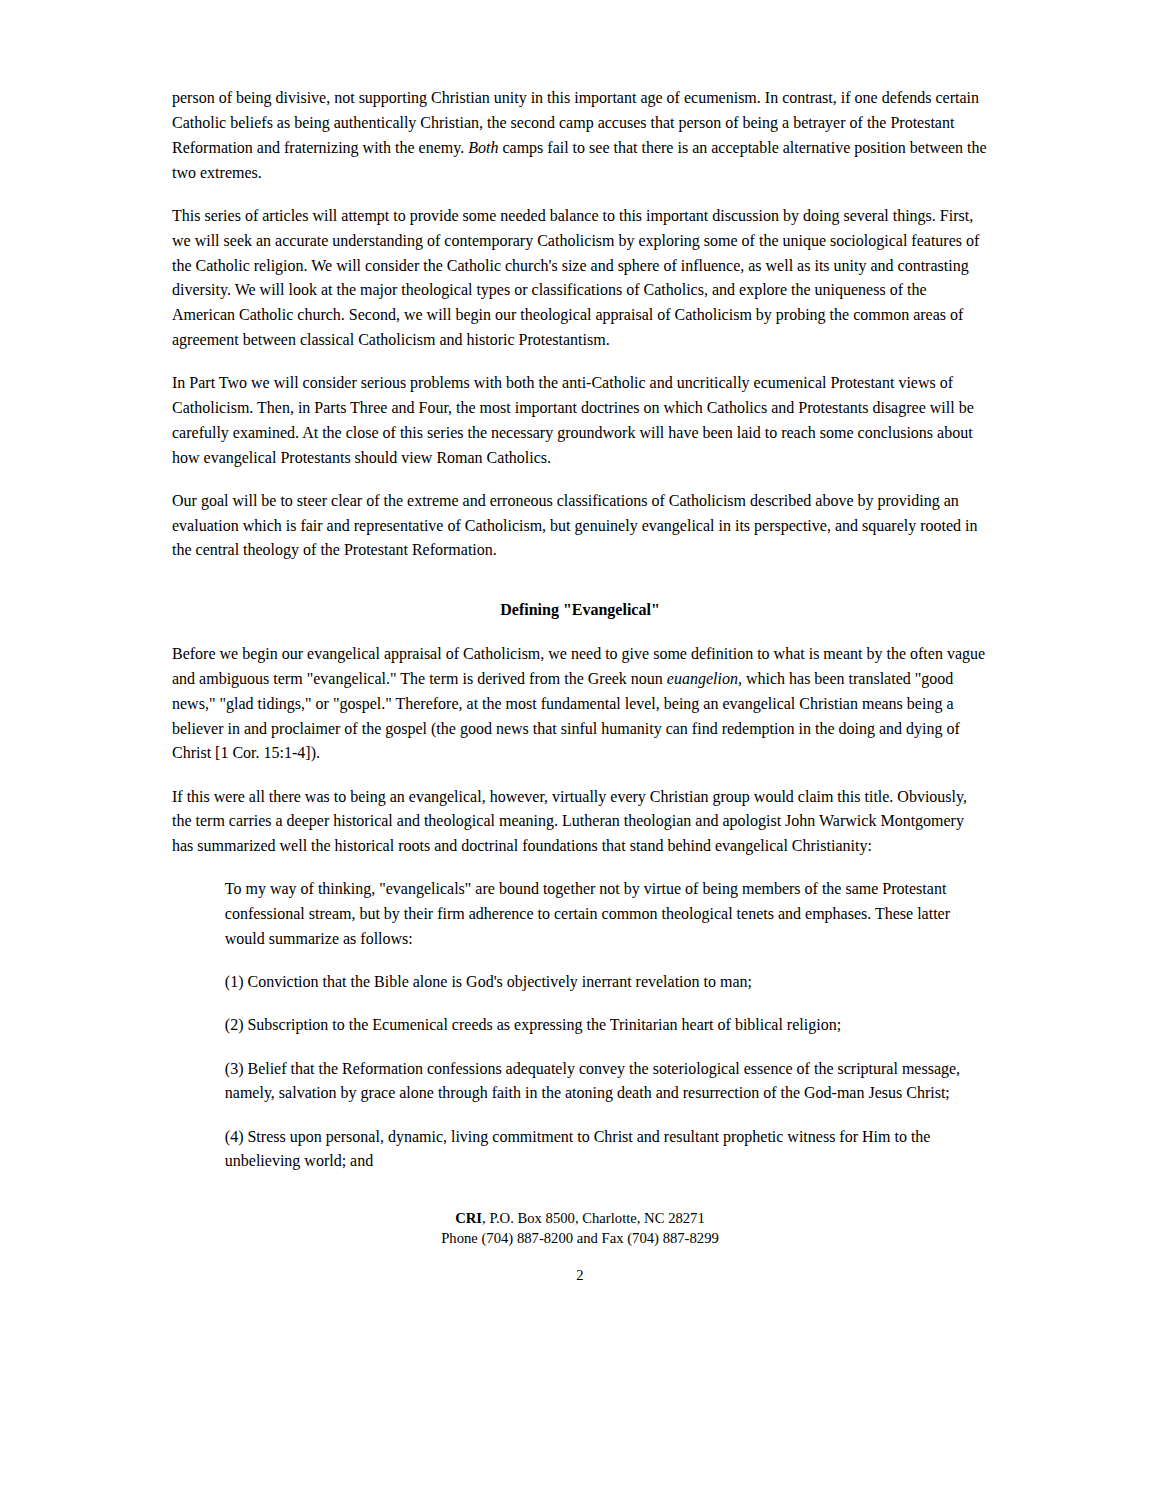person of being divisive, not supporting Christian unity in this important age of ecumenism. In contrast, if one defends certain Catholic beliefs as being authentically Christian, the second camp accuses that person of being a betrayer of the Protestant Reformation and fraternizing with the enemy. Both camps fail to see that there is an acceptable alternative position between the two extremes.
This series of articles will attempt to provide some needed balance to this important discussion by doing several things. First, we will seek an accurate understanding of contemporary Catholicism by exploring some of the unique sociological features of the Catholic religion. We will consider the Catholic church's size and sphere of influence, as well as its unity and contrasting diversity. We will look at the major theological types or classifications of Catholics, and explore the uniqueness of the American Catholic church. Second, we will begin our theological appraisal of Catholicism by probing the common areas of agreement between classical Catholicism and historic Protestantism.
In Part Two we will consider serious problems with both the anti-Catholic and uncritically ecumenical Protestant views of Catholicism. Then, in Parts Three and Four, the most important doctrines on which Catholics and Protestants disagree will be carefully examined. At the close of this series the necessary groundwork will have been laid to reach some conclusions about how evangelical Protestants should view Roman Catholics.
Our goal will be to steer clear of the extreme and erroneous classifications of Catholicism described above by providing an evaluation which is fair and representative of Catholicism, but genuinely evangelical in its perspective, and squarely rooted in the central theology of the Protestant Reformation.
Defining "Evangelical"
Before we begin our evangelical appraisal of Catholicism, we need to give some definition to what is meant by the often vague and ambiguous term "evangelical." The term is derived from the Greek noun euangelion, which has been translated "good news," "glad tidings," or "gospel." Therefore, at the most fundamental level, being an evangelical Christian means being a believer in and proclaimer of the gospel (the good news that sinful humanity can find redemption in the doing and dying of Christ [1 Cor. 15:1-4]).
If this were all there was to being an evangelical, however, virtually every Christian group would claim this title. Obviously, the term carries a deeper historical and theological meaning. Lutheran theologian and apologist John Warwick Montgomery has summarized well the historical roots and doctrinal foundations that stand behind evangelical Christianity:
To my way of thinking, "evangelicals" are bound together not by virtue of being members of the same Protestant confessional stream, but by their firm adherence to certain common theological tenets and emphases. These latter would summarize as follows:
(1) Conviction that the Bible alone is God's objectively inerrant revelation to man;
(2) Subscription to the Ecumenical creeds as expressing the Trinitarian heart of biblical religion;
(3) Belief that the Reformation confessions adequately convey the soteriological essence of the scriptural message, namely, salvation by grace alone through faith in the atoning death and resurrection of the God-man Jesus Christ;
(4) Stress upon personal, dynamic, living commitment to Christ and resultant prophetic witness for Him to the unbelieving world; and
CRI, P.O. Box 8500, Charlotte, NC 28271
Phone (704) 887-8200 and Fax (704) 887-8299
2